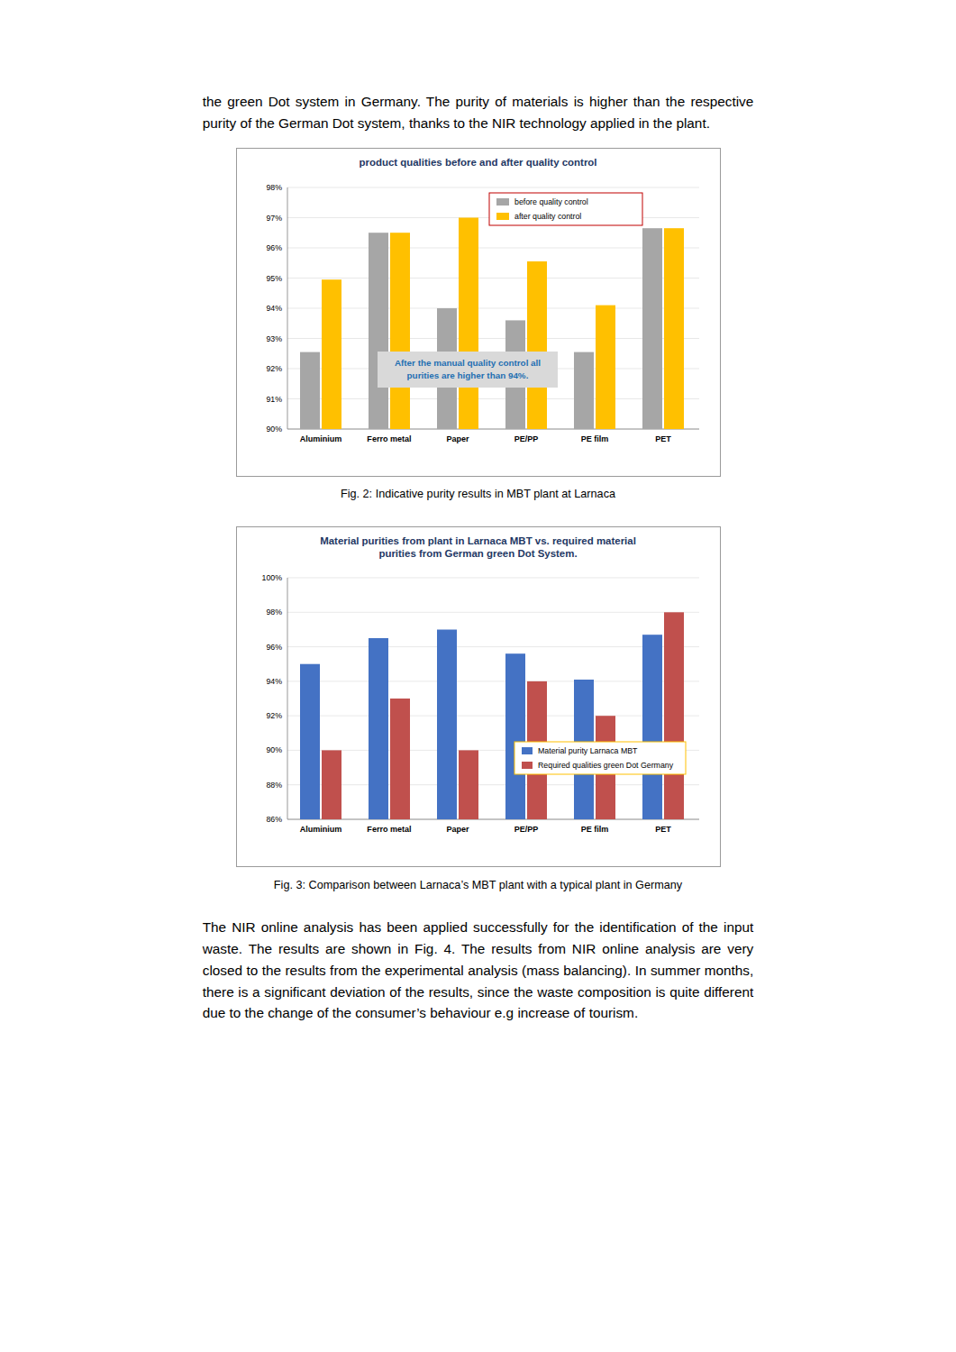the green Dot system in Germany. The purity of materials is higher than the respective purity of the German Dot system, thanks to the NIR technology applied in the plant.
product qualities before and after quality control
90% 91% 92% 93% 94% 95% 96% 97% 98% Aluminium Ferro metal Paper PE/PP PE film PET before quality control after quality control After the manual quality control all purities are higher than 94%.
Fig. 2: Indicative purity results in MBT plant at Larnaca
Material purities from plant in Larnaca MBT vs. required material
purities from German green Dot System.
86% 88% 90% 92% 94% 96% 98% 100% Aluminium Ferro metal Paper PE/PP PE film PET Material purity Larnaca MBT Required qualities green Dot Germany
Fig. 3: Comparison between Larnaca’s MBT plant with a typical plant in Germany
The NIR online analysis has been applied successfully for the identification of the input waste. The results are shown in Fig. 4. The results from NIR online analysis are very closed to the results from the experimental analysis (mass balancing). In summer months, there is a significant deviation of the results, since the waste composition is quite different due to the change of the consumer’s behaviour e.g increase of tourism.